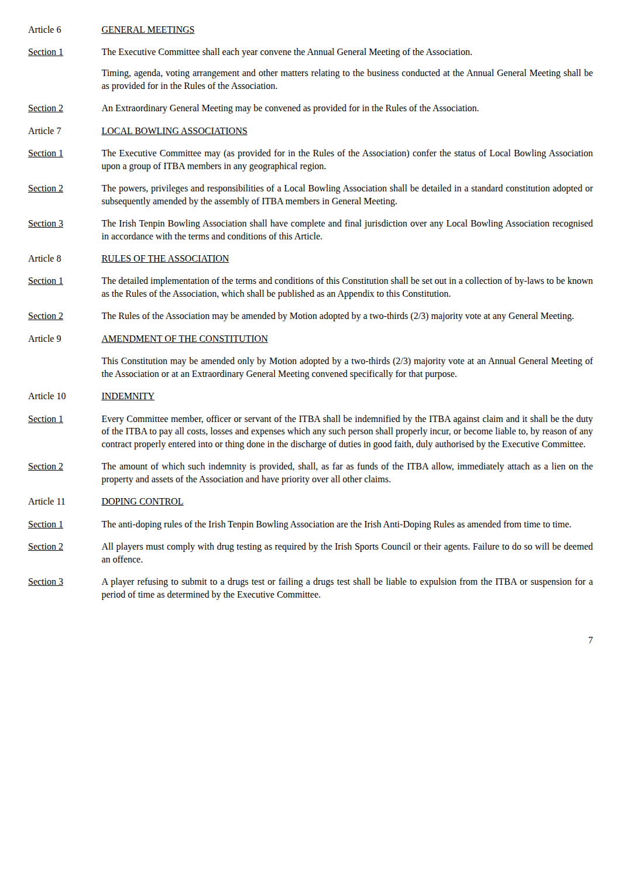| Article 6 | General Meetings |
| Section 1 | The Executive Committee shall each year convene the Annual General Meeting of the Association. Timing, agenda, voting arrangement and other matters relating to the business conducted at the Annual General Meeting shall be as provided for in the Rules of the Association. |
| Section 2 | An Extraordinary General Meeting may be convened as provided for in the Rules of the Association. |
| Article 7 | Local Bowling Associations |
| Section 1 | The Executive Committee may (as provided for in the Rules of the Association) confer the status of Local Bowling Association upon a group of ITBA members in any geographical region. |
| Section 2 | The powers, privileges and responsibilities of a Local Bowling Association shall be detailed in a standard constitution adopted or subsequently amended by the assembly of ITBA members in General Meeting. |
| Section 3 | The Irish Tenpin Bowling Association shall have complete and final jurisdiction over any Local Bowling Association recognised in accordance with the terms and conditions of this Article. |
| Article 8 | Rules of the Association |
| Section 1 | The detailed implementation of the terms and conditions of this Constitution shall be set out in a collection of by-laws to be known as the Rules of the Association, which shall be published as an Appendix to this Constitution. |
| Section 2 | The Rules of the Association may be amended by Motion adopted by a two-thirds (2/3) majority vote at any General Meeting. |
| Article 9 | Amendment of the Constitution |
| | This Constitution may be amended only by Motion adopted by a two-thirds (2/3) majority vote at an Annual General Meeting of the Association or at an Extraordinary General Meeting convened specifically for that purpose. |
| Article 10 | Indemnity |
| Section 1 | Every Committee member, officer or servant of the ITBA shall be indemnified by the ITBA against claim and it shall be the duty of the ITBA to pay all costs, losses and expenses which any such person shall properly incur, or become liable to, by reason of any contract properly entered into or thing done in the discharge of duties in good faith, duly authorised by the Executive Committee. |
| Section 2 | The amount of which such indemnity is provided, shall, as far as funds of the ITBA allow, immediately attach as a lien on the property and assets of the Association and have priority over all other claims. |
| Article 11 | Doping Control |
| Section 1 | The anti-doping rules of the Irish Tenpin Bowling Association are the Irish Anti-Doping Rules as amended from time to time. |
| Section 2 | All players must comply with drug testing as required by the Irish Sports Council or their agents. Failure to do so will be deemed an offence. |
| Section 3 | A player refusing to submit to a drugs test or failing a drugs test shall be liable to expulsion from the ITBA or suspension for a period of time as determined by the Executive Committee. |
7